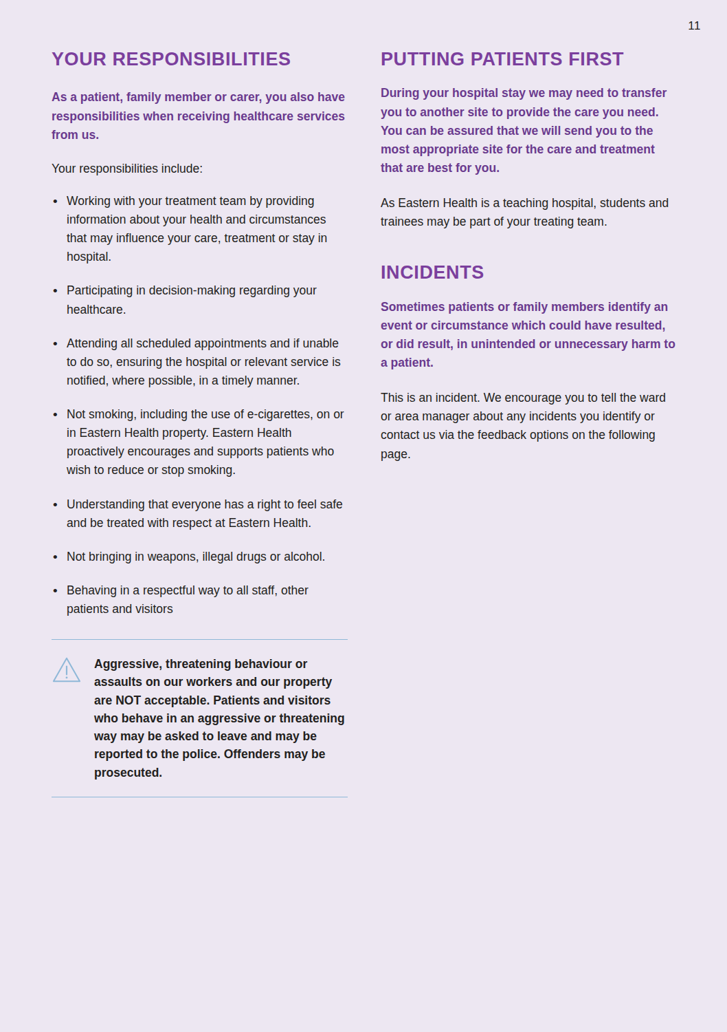11
YOUR RESPONSIBILITIES
As a patient, family member or carer, you also have responsibilities when receiving healthcare services from us.
Your responsibilities include:
Working with your treatment team by providing information about your health and circumstances that may influence your care, treatment or stay in hospital.
Participating in decision-making regarding your healthcare.
Attending all scheduled appointments and if unable to do so, ensuring the hospital or relevant service is notified, where possible, in a timely manner.
Not smoking, including the use of e-cigarettes, on or in Eastern Health property. Eastern Health proactively encourages and supports patients who wish to reduce or stop smoking.
Understanding that everyone has a right to feel safe and be treated with respect at Eastern Health.
Not bringing in weapons, illegal drugs or alcohol.
Behaving in a respectful way to all staff, other patients and visitors
Aggressive, threatening behaviour or assaults on our workers and our property are NOT acceptable. Patients and visitors who behave in an aggressive or threatening way may be asked to leave and may be reported to the police. Offenders may be prosecuted.
PUTTING PATIENTS FIRST
During your hospital stay we may need to transfer you to another site to provide the care you need. You can be assured that we will send you to the most appropriate site for the care and treatment that are best for you.
As Eastern Health is a teaching hospital, students and trainees may be part of your treating team.
INCIDENTS
Sometimes patients or family members identify an event or circumstance which could have resulted, or did result, in unintended or unnecessary harm to a patient.
This is an incident. We encourage you to tell the ward or area manager about any incidents you identify or contact us via the feedback options on the following page.